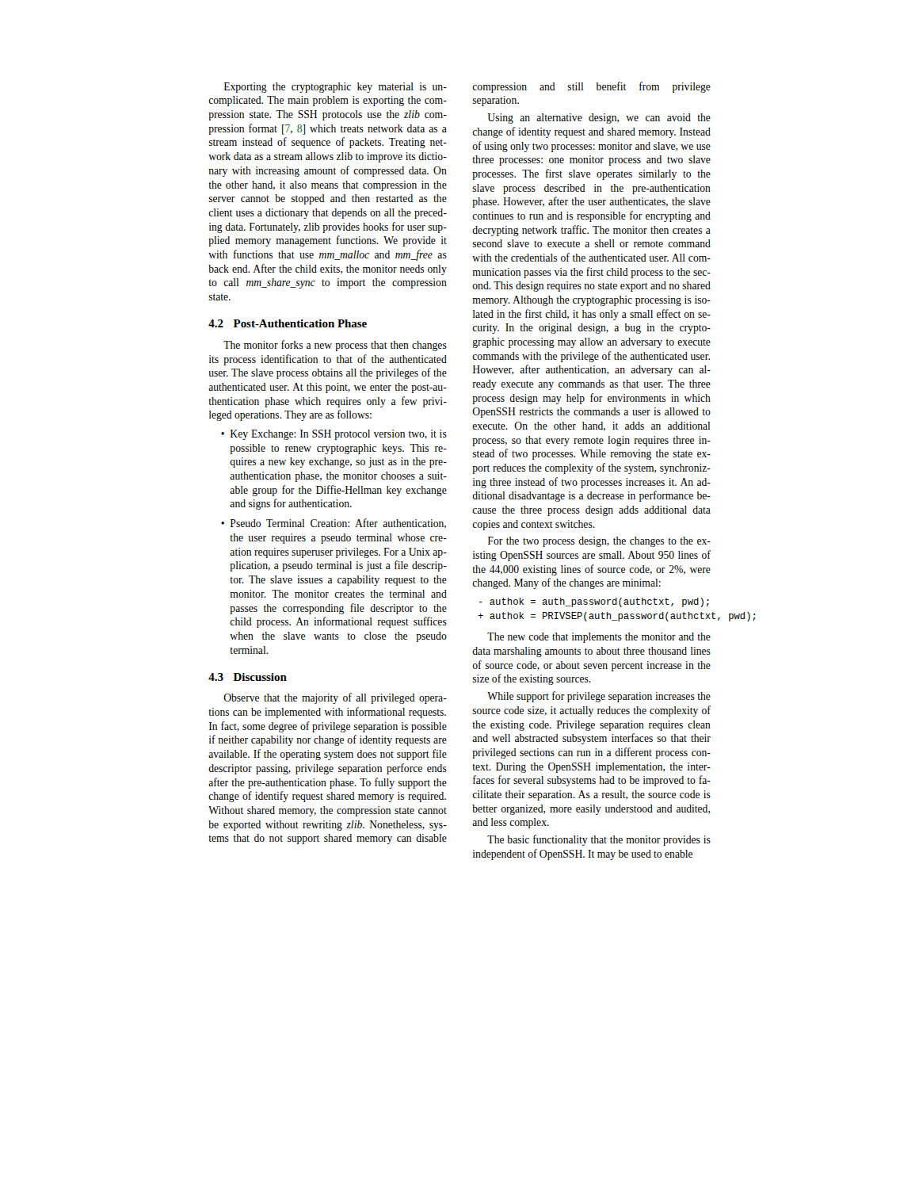Exporting the cryptographic key material is uncomplicated. The main problem is exporting the compression state. The SSH protocols use the zlib compression format [7, 8] which treats network data as a stream instead of sequence of packets. Treating network data as a stream allows zlib to improve its dictionary with increasing amount of compressed data. On the other hand, it also means that compression in the server cannot be stopped and then restarted as the client uses a dictionary that depends on all the preceding data. Fortunately, zlib provides hooks for user supplied memory management functions. We provide it with functions that use mm_malloc and mm_free as back end. After the child exits, the monitor needs only to call mm_share_sync to import the compression state.
4.2 Post-Authentication Phase
The monitor forks a new process that then changes its process identification to that of the authenticated user. The slave process obtains all the privileges of the authenticated user. At this point, we enter the post-authentication phase which requires only a few privileged operations. They are as follows:
Key Exchange: In SSH protocol version two, it is possible to renew cryptographic keys. This requires a new key exchange, so just as in the pre-authentication phase, the monitor chooses a suitable group for the Diffie-Hellman key exchange and signs for authentication.
Pseudo Terminal Creation: After authentication, the user requires a pseudo terminal whose creation requires superuser privileges. For a Unix application, a pseudo terminal is just a file descriptor. The slave issues a capability request to the monitor. The monitor creates the terminal and passes the corresponding file descriptor to the child process. An informational request suffices when the slave wants to close the pseudo terminal.
4.3 Discussion
Observe that the majority of all privileged operations can be implemented with informational requests. In fact, some degree of privilege separation is possible if neither capability nor change of identity requests are available. If the operating system does not support file descriptor passing, privilege separation perforce ends after the pre-authentication phase. To fully support the change of identify request shared memory is required. Without shared memory, the compression state cannot be exported without rewriting zlib. Nonetheless, systems that do not support shared memory can disable compression and still benefit from privilege separation.
Using an alternative design, we can avoid the change of identity request and shared memory. Instead of using only two processes: monitor and slave, we use three processes: one monitor process and two slave processes. The first slave operates similarly to the slave process described in the pre-authentication phase. However, after the user authenticates, the slave continues to run and is responsible for encrypting and decrypting network traffic. The monitor then creates a second slave to execute a shell or remote command with the credentials of the authenticated user. All communication passes via the first child process to the second. This design requires no state export and no shared memory. Although the cryptographic processing is isolated in the first child, it has only a small effect on security. In the original design, a bug in the cryptographic processing may allow an adversary to execute commands with the privilege of the authenticated user. However, after authentication, an adversary can already execute any commands as that user. The three process design may help for environments in which OpenSSH restricts the commands a user is allowed to execute. On the other hand, it adds an additional process, so that every remote login requires three instead of two processes. While removing the state export reduces the complexity of the system, synchronizing three instead of two processes increases it. An additional disadvantage is a decrease in performance because the three process design adds additional data copies and context switches.
For the two process design, the changes to the existing OpenSSH sources are small. About 950 lines of the 44,000 existing lines of source code, or 2%, were changed. Many of the changes are minimal:
- authok = auth_password(authctxt, pwd); + authok = PRIVSEP(auth_password(authctxt, pwd);
The new code that implements the monitor and the data marshaling amounts to about three thousand lines of source code, or about seven percent increase in the size of the existing sources.
While support for privilege separation increases the source code size, it actually reduces the complexity of the existing code. Privilege separation requires clean and well abstracted subsystem interfaces so that their privileged sections can run in a different process context. During the OpenSSH implementation, the interfaces for several subsystems had to be improved to facilitate their separation. As a result, the source code is better organized, more easily understood and audited, and less complex.
The basic functionality that the monitor provides is independent of OpenSSH. It may be used to enable